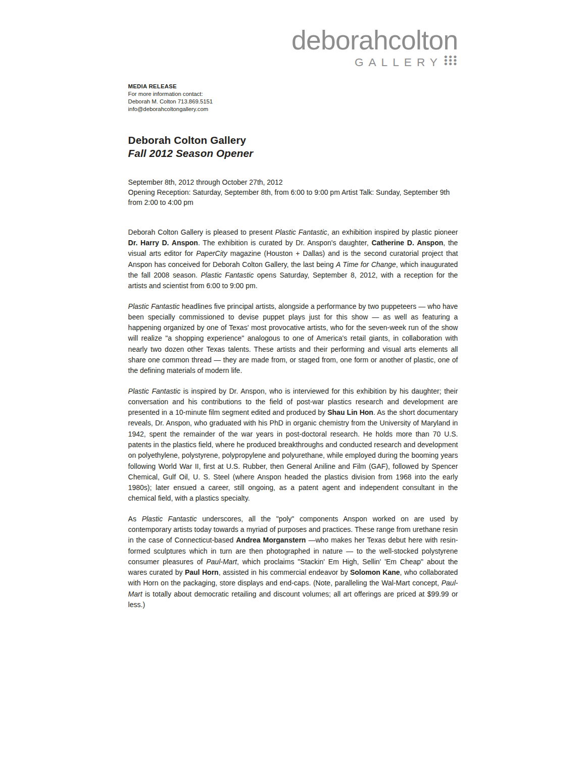deborahcolton
GALLERY●●●●●●●●●
MEDIA RELEASE
For more information contact:
Deborah M. Colton 713.869.5151
info@deborahcoltongallery.com
Deborah Colton GalleryFall 2012 Season Opener
September 8th, 2012 through October 27th, 2012
Opening Reception: Saturday, September 8th, from 6:00 to 9:00 pm Artist Talk: Sunday, September 9th from 2:00 to 4:00 pm
Deborah Colton Gallery is pleased to present Plastic Fantastic, an exhibition inspired by plastic pioneer Dr. Harry D. Anspon. The exhibition is curated by Dr. Anspon's daughter, Catherine D. Anspon, the visual arts editor for PaperCity magazine (Houston + Dallas) and is the second curatorial project that Anspon has conceived for Deborah Colton Gallery, the last being A Time for Change, which inaugurated the fall 2008 season. Plastic Fantastic opens Saturday, September 8, 2012, with a reception for the artists and scientist from 6:00 to 9:00 pm.
Plastic Fantastic headlines five principal artists, alongside a performance by two puppeteers — who have been specially commissioned to devise puppet plays just for this show — as well as featuring a happening organized by one of Texas' most provocative artists, who for the seven-week run of the show will realize "a shopping experience" analogous to one of America's retail giants, in collaboration with nearly two dozen other Texas talents. These artists and their performing and visual arts elements all share one common thread — they are made from, or staged from, one form or another of plastic, one of the defining materials of modern life.
Plastic Fantastic is inspired by Dr. Anspon, who is interviewed for this exhibition by his daughter; their conversation and his contributions to the field of post-war plastics research and development are presented in a 10-minute film segment edited and produced by Shau Lin Hon. As the short documentary reveals, Dr. Anspon, who graduated with his PhD in organic chemistry from the University of Maryland in 1942, spent the remainder of the war years in post-doctoral research. He holds more than 70 U.S. patents in the plastics field, where he produced breakthroughs and conducted research and development on polyethylene, polystyrene, polypropylene and polyurethane, while employed during the booming years following World War II, first at U.S. Rubber, then General Aniline and Film (GAF), followed by Spencer Chemical, Gulf Oil, U. S. Steel (where Anspon headed the plastics division from 1968 into the early 1980s); later ensued a career, still ongoing, as a patent agent and independent consultant in the chemical field, with a plastics specialty.
As Plastic Fantastic underscores, all the "poly" components Anspon worked on are used by contemporary artists today towards a myriad of purposes and practices. These range from urethane resin in the case of Connecticut-based Andrea Morganstern —who makes her Texas debut here with resin-formed sculptures which in turn are then photographed in nature — to the well-stocked polystyrene consumer pleasures of Paul-Mart, which proclaims "Stackin' Em High, Sellin' 'Em Cheap" about the wares curated by Paul Horn, assisted in his commercial endeavor by Solomon Kane, who collaborated with Horn on the packaging, store displays and end-caps. (Note, paralleling the Wal-Mart concept, Paul-Mart is totally about democratic retailing and discount volumes; all art offerings are priced at $99.99 or less.)